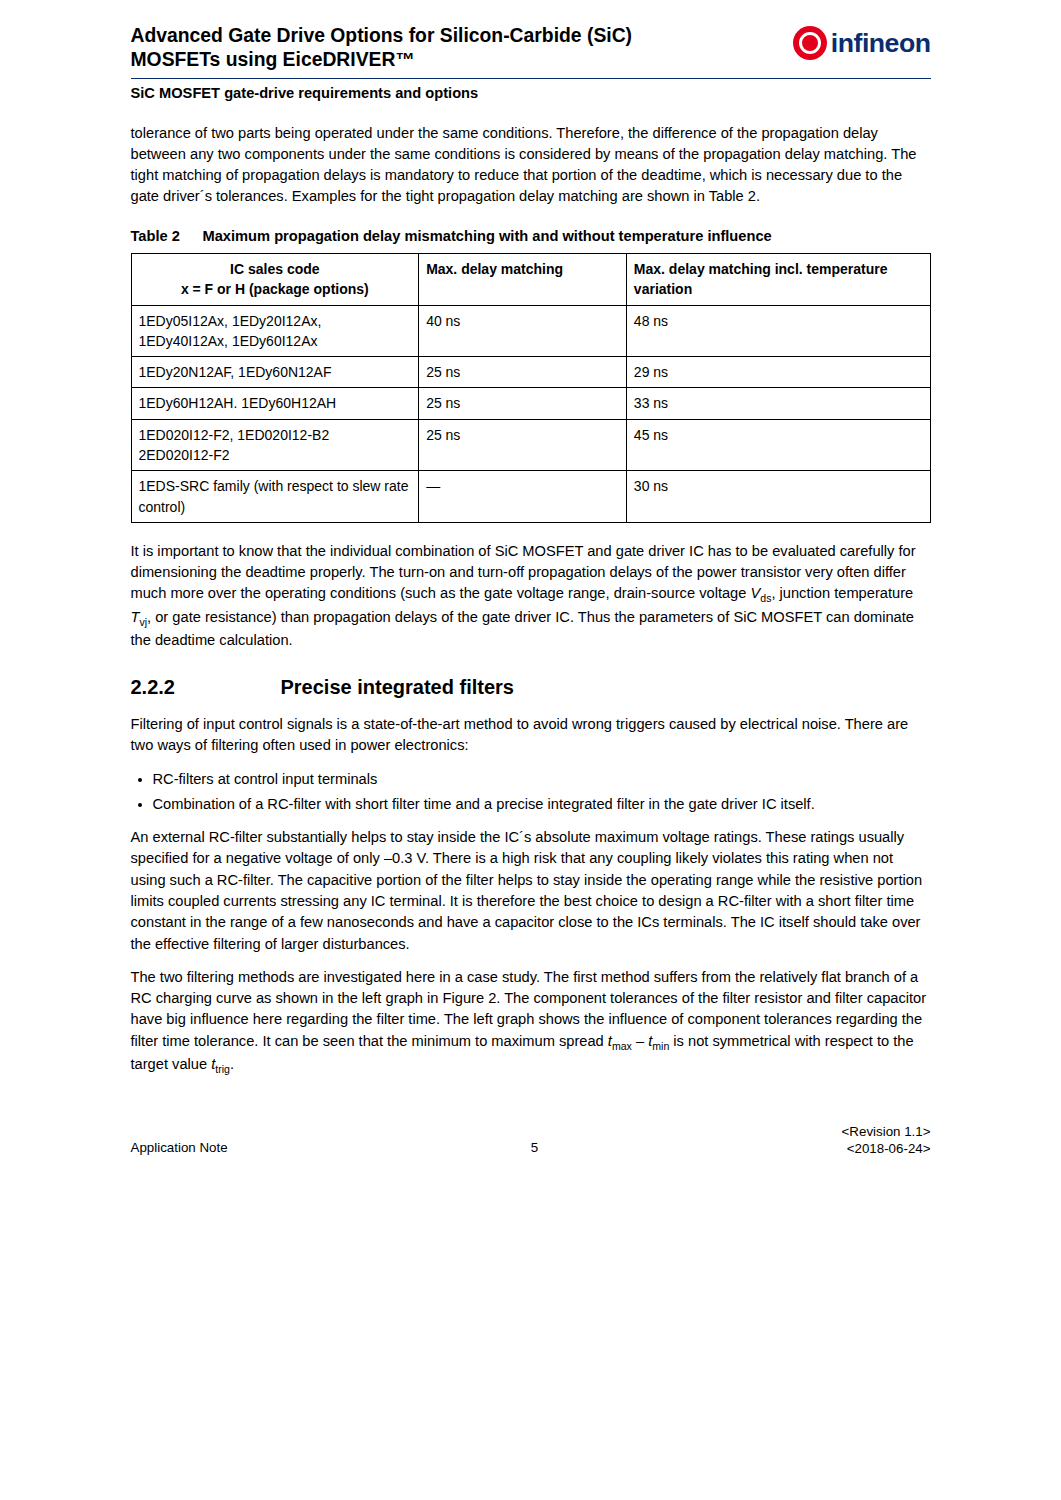Advanced Gate Drive Options for Silicon-Carbide (SiC)
MOSFETs using EiceDRIVER™
infineon
SiC MOSFET gate-drive requirements and options
tolerance of two parts being operated under the same conditions. Therefore, the difference of the propagation delay between any two components under the same conditions is considered by means of the propagation delay matching. The tight matching of propagation delays is mandatory to reduce that portion of the deadtime, which is necessary due to the gate driver´s tolerances. Examples for the tight propagation delay matching are shown in Table 2.
Table 2 Maximum propagation delay mismatching with and without temperature influence
| IC sales code x = F or H (package options) | Max. delay matching | Max. delay matching incl. temperature variation |
| --- | --- | --- |
| 1EDy05I12Ax, 1EDy20I12Ax, 1EDy40I12Ax, 1EDy60I12Ax | 40 ns | 48 ns |
| 1EDy20N12AF, 1EDy60N12AF | 25 ns | 29 ns |
| 1EDy60H12AH. 1EDy60H12AH | 25 ns | 33 ns |
| 1ED020I12-F2, 1ED020I12-B2 2ED020I12-F2 | 25 ns | 45 ns |
| 1EDS-SRC family (with respect to slew rate control) | — | 30 ns |
It is important to know that the individual combination of SiC MOSFET and gate driver IC has to be evaluated carefully for dimensioning the deadtime properly. The turn-on and turn-off propagation delays of the power transistor very often differ much more over the operating conditions (such as the gate voltage range, drain-source voltage Vds, junction temperature Tvj, or gate resistance) than propagation delays of the gate driver IC. Thus the parameters of SiC MOSFET can dominate the deadtime calculation.
2.2.2 Precise integrated filters
Filtering of input control signals is a state-of-the-art method to avoid wrong triggers caused by electrical noise. There are two ways of filtering often used in power electronics:
RC-filters at control input terminals
Combination of a RC-filter with short filter time and a precise integrated filter in the gate driver IC itself.
An external RC-filter substantially helps to stay inside the IC´s absolute maximum voltage ratings. These ratings usually specified for a negative voltage of only –0.3 V. There is a high risk that any coupling likely violates this rating when not using such a RC-filter. The capacitive portion of the filter helps to stay inside the operating range while the resistive portion limits coupled currents stressing any IC terminal. It is therefore the best choice to design a RC-filter with a short filter time constant in the range of a few nanoseconds and have a capacitor close to the ICs terminals. The IC itself should take over the effective filtering of larger disturbances.
The two filtering methods are investigated here in a case study. The first method suffers from the relatively flat branch of a RC charging curve as shown in the left graph in Figure 2. The component tolerances of the filter resistor and filter capacitor have big influence here regarding the filter time. The left graph shows the influence of component tolerances regarding the filter time tolerance. It can be seen that the minimum to maximum spread tmax – tmin is not symmetrical with respect to the target value ttrig.
Application Note
5
<Revision 1.1>
<2018-06-24>